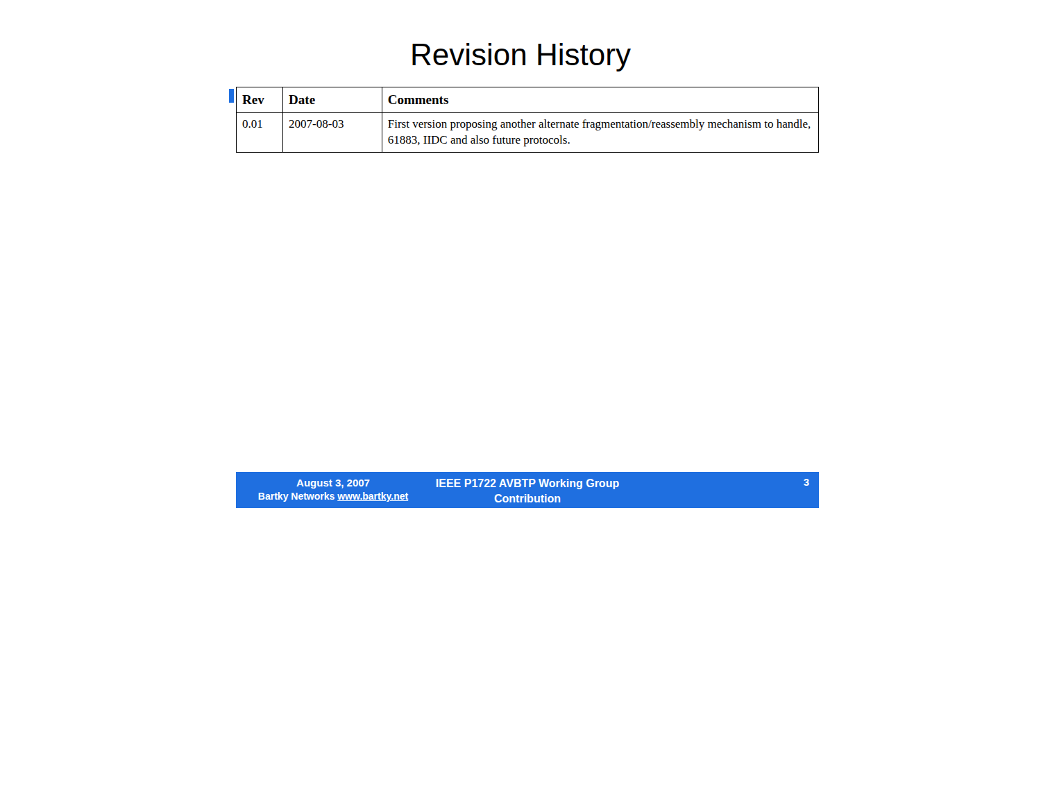Revision History
| Rev | Date | Comments |
| --- | --- | --- |
| 0.01 | 2007-08-03 | First version proposing another alternate fragmentation/reassembly mechanism to handle, 61883, IIDC and also future protocols. |
August 3, 2007
Bartky Networks www.bartky.net
IEEE P1722 AVBTP Working Group
Contribution
3